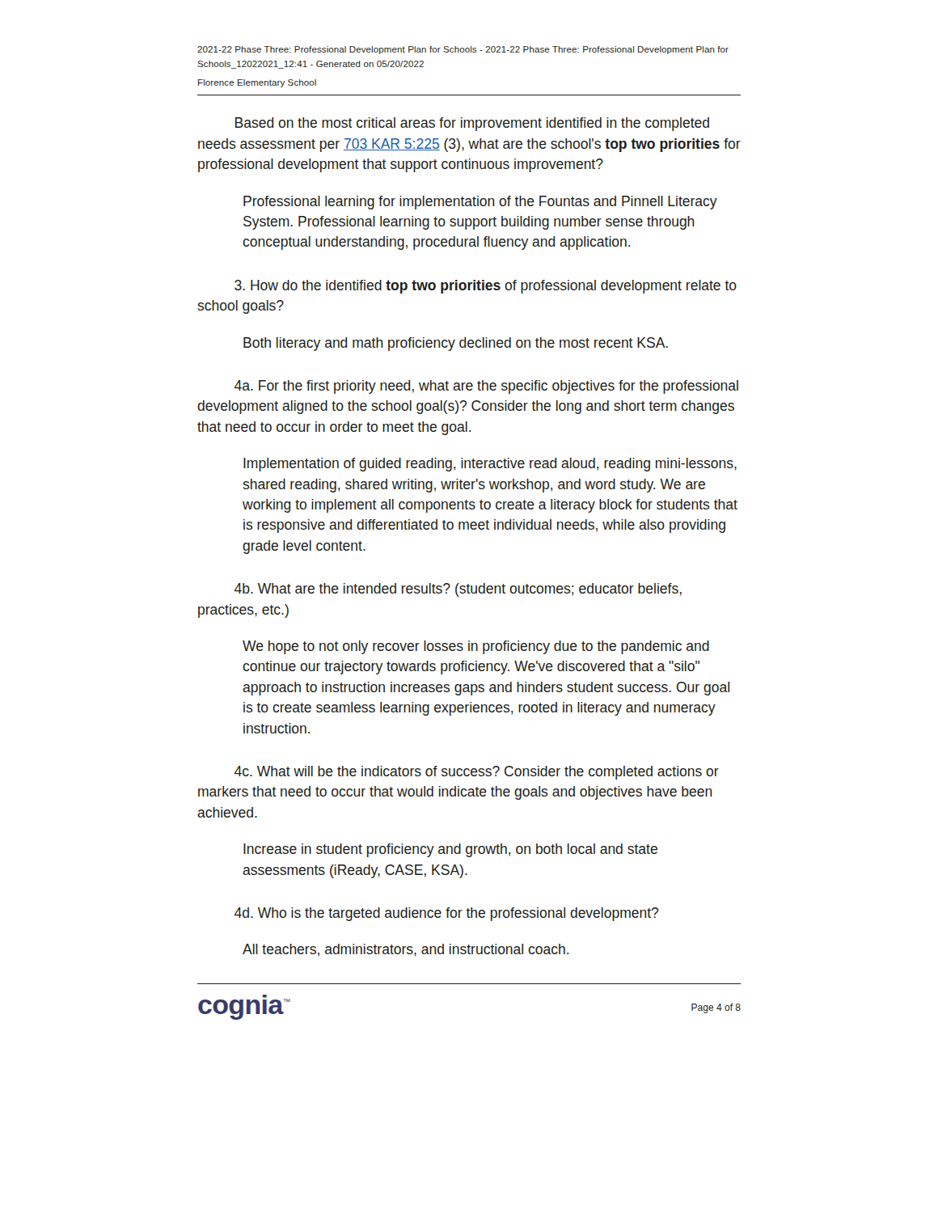2021-22 Phase Three: Professional Development Plan for Schools - 2021-22 Phase Three: Professional Development Plan for
Schools_12022021_12:41 - Generated on 05/20/2022
Florence Elementary School
Based on the most critical areas for improvement identified in the completed needs assessment per 703 KAR 5:225 (3), what are the school's top two priorities for professional development that support continuous improvement?
Professional learning for implementation of the Fountas and Pinnell Literacy System. Professional learning to support building number sense through conceptual understanding, procedural fluency and application.
3. How do the identified top two priorities of professional development relate to school goals?
Both literacy and math proficiency declined on the most recent KSA.
4a. For the first priority need, what are the specific objectives for the professional development aligned to the school goal(s)? Consider the long and short term changes that need to occur in order to meet the goal.
Implementation of guided reading, interactive read aloud, reading mini-lessons, shared reading, shared writing, writer's workshop, and word study. We are working to implement all components to create a literacy block for students that is responsive and differentiated to meet individual needs, while also providing grade level content.
4b. What are the intended results? (student outcomes; educator beliefs, practices, etc.)
We hope to not only recover losses in proficiency due to the pandemic and continue our trajectory towards proficiency. We've discovered that a "silo" approach to instruction increases gaps and hinders student success. Our goal is to create seamless learning experiences, rooted in literacy and numeracy instruction.
4c. What will be the indicators of success? Consider the completed actions or markers that need to occur that would indicate the goals and objectives have been achieved.
Increase in student proficiency and growth, on both local and state assessments (iReady, CASE, KSA).
4d. Who is the targeted audience for the professional development?
All teachers, administrators, and instructional coach.
cognia™
Page 4 of 8